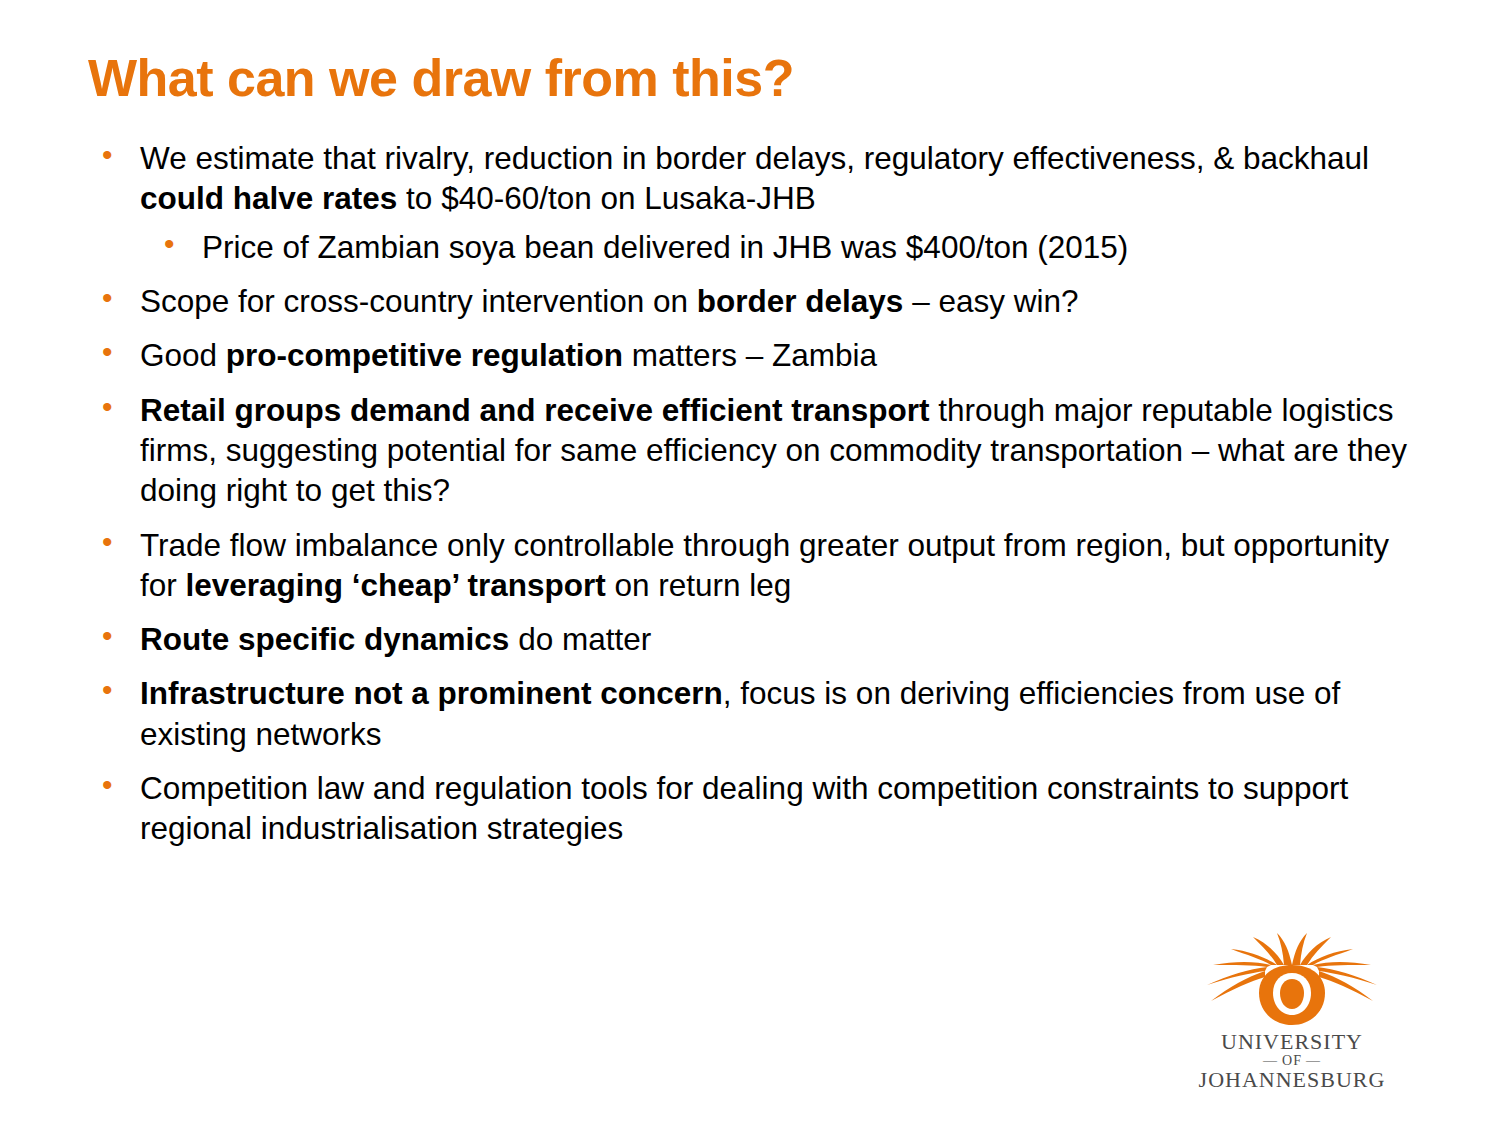What can we draw from this?
We estimate that rivalry, reduction in border delays, regulatory effectiveness, & backhaul could halve rates to $40-60/ton on Lusaka-JHB
Price of Zambian soya bean delivered in JHB was $400/ton (2015)
Scope for cross-country intervention on border delays – easy win?
Good pro-competitive regulation matters – Zambia
Retail groups demand and receive efficient transport through major reputable logistics firms, suggesting potential for same efficiency on commodity transportation – what are they doing right to get this?
Trade flow imbalance only controllable through greater output from region, but opportunity for leveraging ‘cheap’ transport on return leg
Route specific dynamics do matter
Infrastructure not a prominent concern, focus is on deriving efficiencies from use of existing networks
Competition law and regulation tools for dealing with competition constraints to support regional industrialisation strategies
UNIVERSITY OF JOHANNESBURG